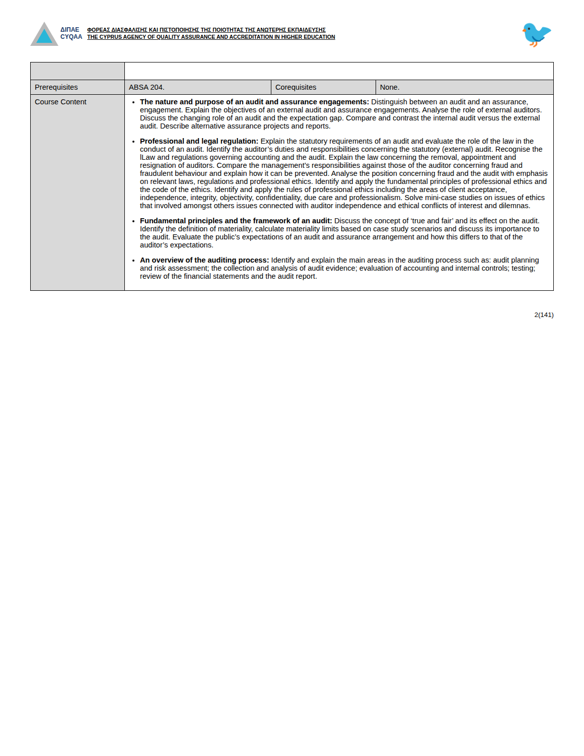ΔΙΠΑΕ
CYQAA
ΦΟΡΕΑΣ ΔΙΑΣΦΑΛΙΣΗΣ ΚΑΙ ΠΙΣΤΟΠΟΙΗΣΗΣ ΤΗΣ ΠΟΙΟΤΗΤΑΣ ΤΗΣ ΑΝΩΤΕΡΗΣ ΕΚΠΑΙΔΕΥΣΗΣ
THE CYPRUS AGENCY OF QUALITY ASSURANCE AND ACCREDITATION IN HIGHER EDUCATION
🐦
| Prerequisites | ABSA 204. | Corequisites | None. |
| Course Content | The nature and purpose of an audit and assurance engagements: Distinguish between an audit and an assurance, engagement. Explain the objectives of an external audit and assurance engagements. Analyse the role of external auditors. Discuss the changing role of an audit and the expectation gap. Compare and contrast the internal audit versus the external audit. Describe alternative assurance projects and reports. Professional and legal regulation: Explain the statutory requirements of an audit and evaluate the role of the law in the conduct of an audit. Identify the auditor’s duties and responsibilities concerning the statutory (external) audit. Recognise the lLaw and regulations governing accounting and the audit. Explain the law concerning the removal, appointment and resignation of auditors. Compare the management’s responsibilities against those of the auditor concerning fraud and fraudulent behaviour and explain how it can be prevented. Analyse the position concerning fraud and the audit with emphasis on relevant laws, regulations and professional ethics. Identify and apply the fundamental principles of professional ethics and the code of the ethics. Identify and apply the rules of professional ethics including the areas of client acceptance, independence, integrity, objectivity, confidentiality, due care and professionalism. Solve mini-case studies on issues of ethics that involved amongst others issues connected with auditor independence and ethical conflicts of interest and dilemnas. Fundamental principles and the framework of an audit: Discuss the concept of ‘true and fair’ and its effect on the audit. Identify the definition of materiality, calculate materiality limits based on case study scenarios and discuss its importance to the audit. Evaluate the public’s expectations of an audit and assurance arrangement and how this differs to that of the auditor’s expectations. An overview of the auditing process: Identify and explain the main areas in the auditing process such as: audit planning and risk assessment; the collection and analysis of audit evidence; evaluation of accounting and internal controls; testing; review of the financial statements and the audit report. |
2(141)